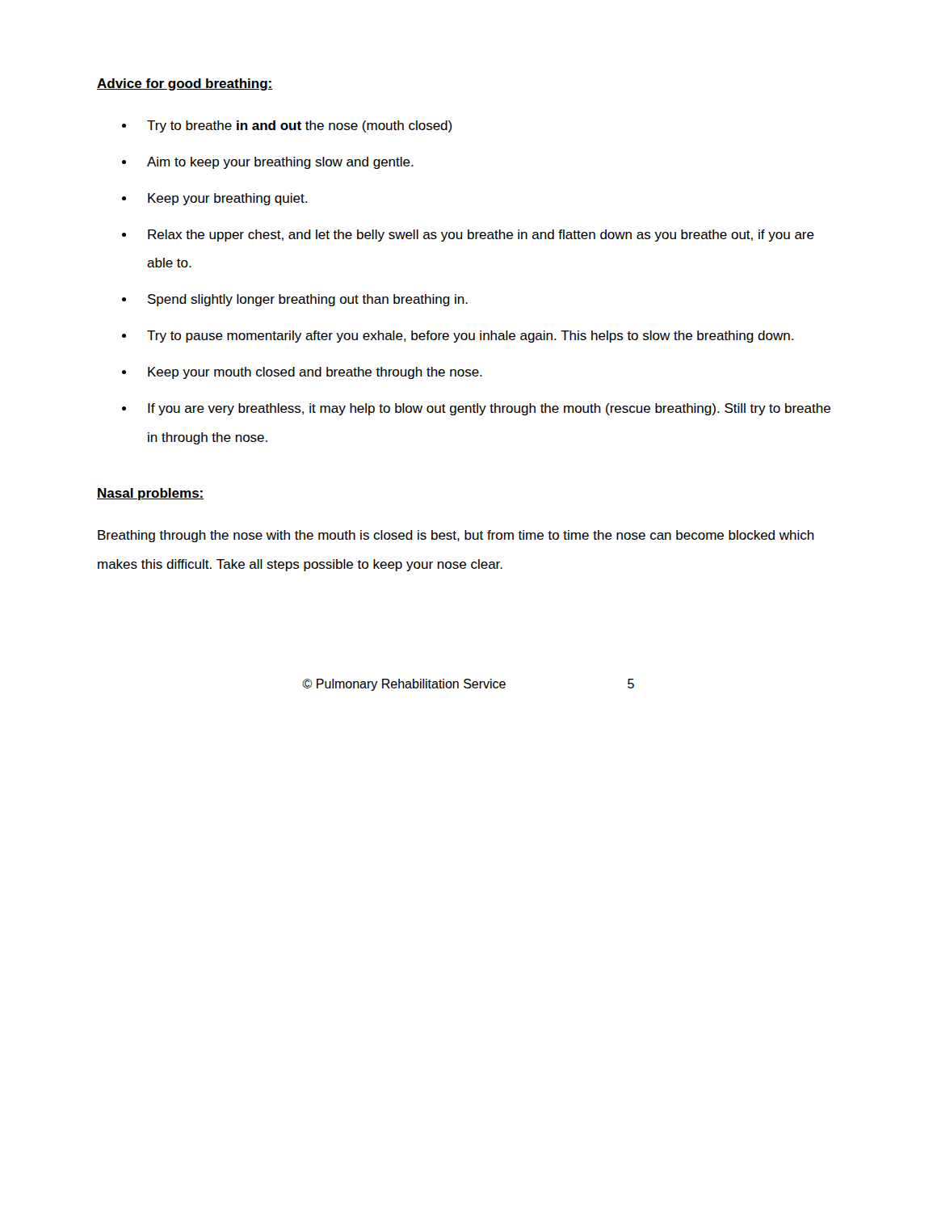Advice for good breathing:
Try to breathe in and out the nose (mouth closed)
Aim to keep your breathing slow and gentle.
Keep your breathing quiet.
Relax the upper chest, and let the belly swell as you breathe in and flatten down as you breathe out, if you are able to.
Spend slightly longer breathing out than breathing in.
Try to pause momentarily after you exhale, before you inhale again. This helps to slow the breathing down.
Keep your mouth closed and breathe through the nose.
If you are very breathless, it may help to blow out gently through the mouth (rescue breathing). Still try to breathe in through the nose.
Nasal problems:
Breathing through the nose with the mouth is closed is best, but from time to time the nose can become blocked which makes this difficult. Take all steps possible to keep your nose clear.
© Pulmonary Rehabilitation Service 5